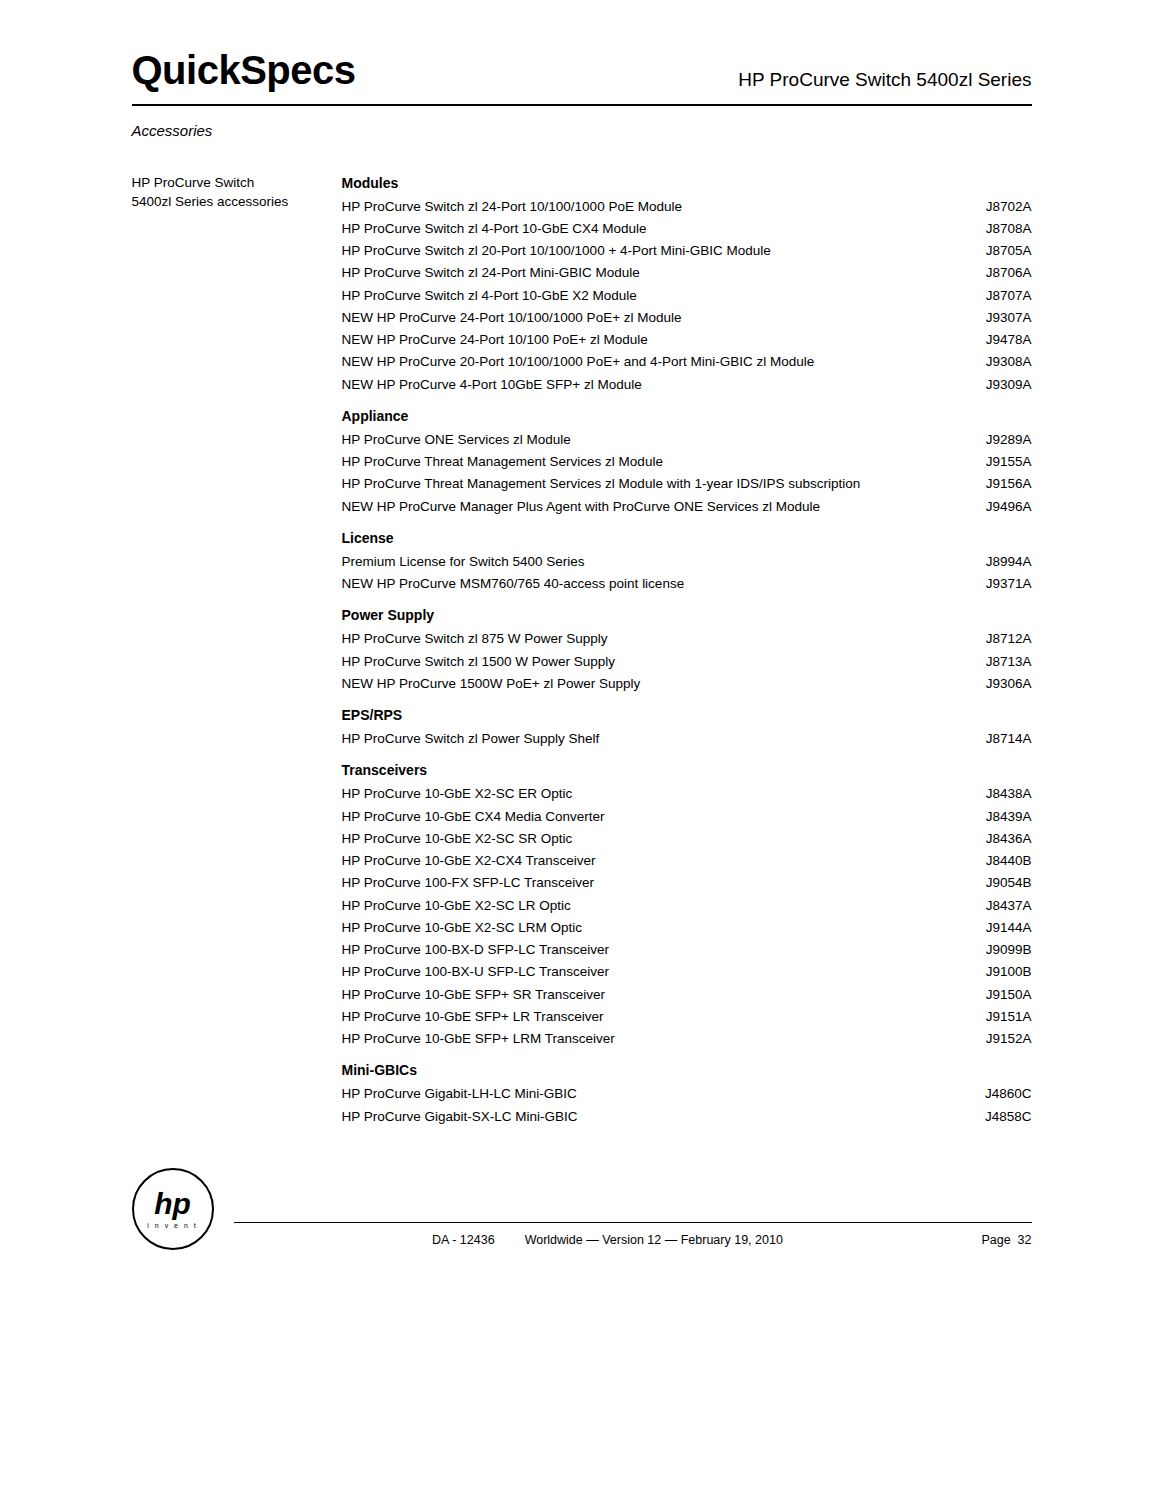QuickSpecs
HP ProCurve Switch 5400zl Series
Accessories
HP ProCurve Switch 5400zl Series accessories
Modules
| HP ProCurve Switch zl 24-Port 10/100/1000 PoE Module | J8702A |
| HP ProCurve Switch zl 4-Port 10-GbE CX4 Module | J8708A |
| HP ProCurve Switch zl 20-Port 10/100/1000 + 4-Port Mini-GBIC Module | J8705A |
| HP ProCurve Switch zl 24-Port Mini-GBIC Module | J8706A |
| HP ProCurve Switch zl 4-Port 10-GbE X2 Module | J8707A |
| NEW HP ProCurve 24-Port 10/100/1000 PoE+ zl Module | J9307A |
| NEW HP ProCurve 24-Port 10/100 PoE+ zl Module | J9478A |
| NEW HP ProCurve 20-Port 10/100/1000 PoE+ and 4-Port Mini-GBIC zl Module | J9308A |
| NEW HP ProCurve 4-Port 10GbE SFP+ zl Module | J9309A |
Appliance
| HP ProCurve ONE Services zl Module | J9289A |
| HP ProCurve Threat Management Services zl Module | J9155A |
| HP ProCurve Threat Management Services zl Module with 1-year IDS/IPS subscription | J9156A |
| NEW HP ProCurve Manager Plus Agent with ProCurve ONE Services zl Module | J9496A |
License
| Premium License for Switch 5400 Series | J8994A |
| NEW HP ProCurve MSM760/765 40-access point license | J9371A |
Power Supply
| HP ProCurve Switch zl 875 W Power Supply | J8712A |
| HP ProCurve Switch zl 1500 W Power Supply | J8713A |
| NEW HP ProCurve 1500W PoE+ zl Power Supply | J9306A |
EPS/RPS
| HP ProCurve Switch zl Power Supply Shelf | J8714A |
Transceivers
| HP ProCurve 10-GbE X2-SC ER Optic | J8438A |
| HP ProCurve 10-GbE CX4 Media Converter | J8439A |
| HP ProCurve 10-GbE X2-SC SR Optic | J8436A |
| HP ProCurve 10-GbE X2-CX4 Transceiver | J8440B |
| HP ProCurve 100-FX SFP-LC Transceiver | J9054B |
| HP ProCurve 10-GbE X2-SC LR Optic | J8437A |
| HP ProCurve 10-GbE X2-SC LRM Optic | J9144A |
| HP ProCurve 100-BX-D SFP-LC Transceiver | J9099B |
| HP ProCurve 100-BX-U SFP-LC Transceiver | J9100B |
| HP ProCurve 10-GbE SFP+ SR Transceiver | J9150A |
| HP ProCurve 10-GbE SFP+ LR Transceiver | J9151A |
| HP ProCurve 10-GbE SFP+ LRM Transceiver | J9152A |
Mini-GBICs
| HP ProCurve Gigabit-LH-LC Mini-GBIC | J4860C |
| HP ProCurve Gigabit-SX-LC Mini-GBIC | J4858C |
hp i n v e n t
DA - 12436 Worldwide — Version 12 — February 19, 2010
Page 32